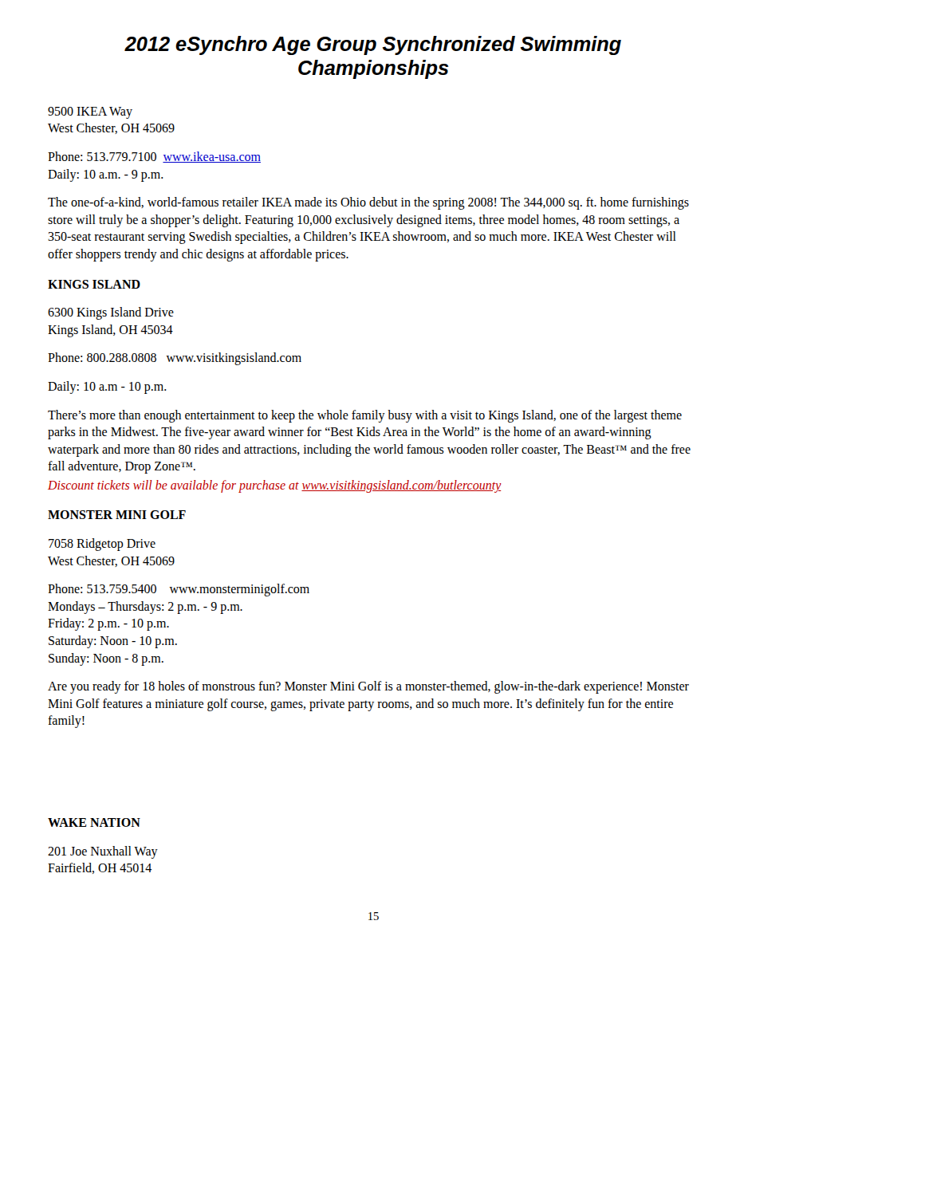2012 eSynchro Age Group Synchronized Swimming Championships
9500 IKEA Way
West Chester, OH 45069
Phone: 513.779.7100 www.ikea-usa.com
Daily: 10 a.m. - 9 p.m.
The one-of-a-kind, world-famous retailer IKEA made its Ohio debut in the spring 2008! The 344,000 sq. ft. home furnishings store will truly be a shopper’s delight. Featuring 10,000 exclusively designed items, three model homes, 48 room settings, a 350-seat restaurant serving Swedish specialties, a Children’s IKEA showroom, and so much more. IKEA West Chester will offer shoppers trendy and chic designs at affordable prices.
Kings Island
6300 Kings Island Drive
Kings Island, OH 45034
Phone: 800.288.0808 www.visitkingsisland.com
Daily: 10 a.m - 10 p.m.
There’s more than enough entertainment to keep the whole family busy with a visit to Kings Island, one of the largest theme parks in the Midwest. The five-year award winner for “Best Kids Area in the World” is the home of an award-winning waterpark and more than 80 rides and attractions, including the world famous wooden roller coaster, The Beast™ and the free fall adventure, Drop Zone™.
Discount tickets will be available for purchase at www.visitkingsisland.com/butlercounty
Monster Mini Golf
7058 Ridgetop Drive
West Chester, OH 45069
Phone: 513.759.5400 www.monsterminigolf.com
Mondays – Thursdays: 2 p.m. - 9 p.m.
Friday: 2 p.m. - 10 p.m.
Saturday: Noon - 10 p.m.
Sunday: Noon - 8 p.m.
Are you ready for 18 holes of monstrous fun? Monster Mini Golf is a monster-themed, glow-in-the-dark experience! Monster Mini Golf features a miniature golf course, games, private party rooms, and so much more. It’s definitely fun for the entire family!
Wake Nation
201 Joe Nuxhall Way
Fairfield, OH 45014
15